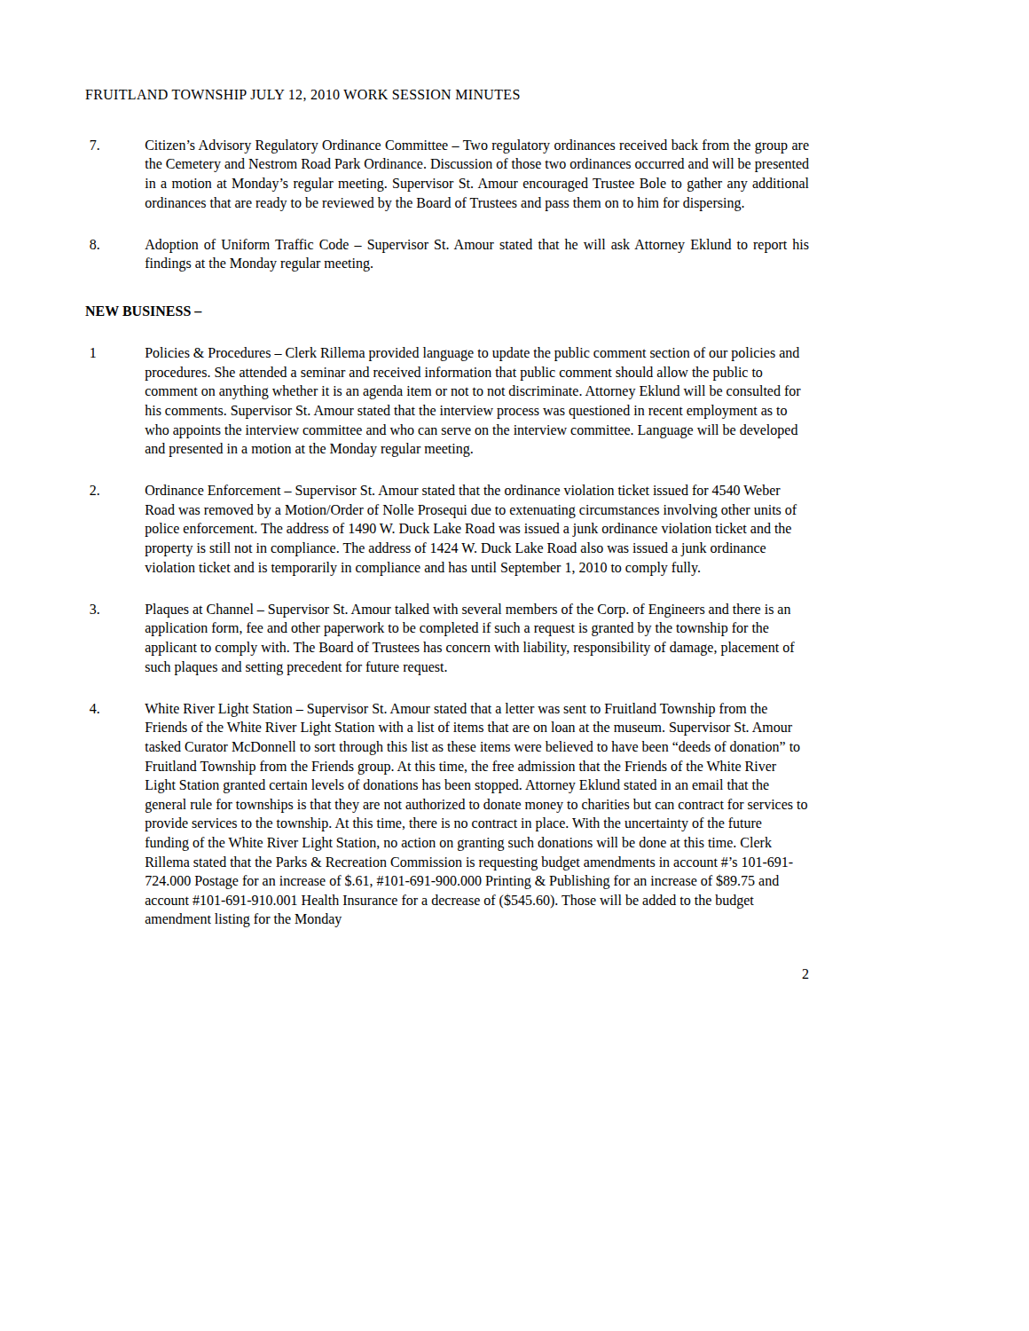FRUITLAND TOWNSHIP JULY 12, 2010 WORK SESSION MINUTES
7.
Citizen’s Advisory Regulatory Ordinance Committee – Two regulatory ordinances received back from the group are the Cemetery and Nestrom Road Park Ordinance. Discussion of those two ordinances occurred and will be presented in a motion at Monday’s regular meeting. Supervisor St. Amour encouraged Trustee Bole to gather any additional ordinances that are ready to be reviewed by the Board of Trustees and pass them on to him for dispersing.
8.
Adoption of Uniform Traffic Code – Supervisor St. Amour stated that he will ask Attorney Eklund to report his findings at the Monday regular meeting.
NEW BUSINESS –
1
Policies & Procedures – Clerk Rillema provided language to update the public comment section of our policies and procedures. She attended a seminar and received information that public comment should allow the public to comment on anything whether it is an agenda item or not to not discriminate. Attorney Eklund will be consulted for his comments. Supervisor St. Amour stated that the interview process was questioned in recent employment as to who appoints the interview committee and who can serve on the interview committee. Language will be developed and presented in a motion at the Monday regular meeting.
2.
Ordinance Enforcement – Supervisor St. Amour stated that the ordinance violation ticket issued for 4540 Weber Road was removed by a Motion/Order of Nolle Prosequi due to extenuating circumstances involving other units of police enforcement. The address of 1490 W. Duck Lake Road was issued a junk ordinance violation ticket and the property is still not in compliance. The address of 1424 W. Duck Lake Road also was issued a junk ordinance violation ticket and is temporarily in compliance and has until September 1, 2010 to comply fully.
3.
Plaques at Channel – Supervisor St. Amour talked with several members of the Corp. of Engineers and there is an application form, fee and other paperwork to be completed if such a request is granted by the township for the applicant to comply with. The Board of Trustees has concern with liability, responsibility of damage, placement of such plaques and setting precedent for future request.
4.
White River Light Station – Supervisor St. Amour stated that a letter was sent to Fruitland Township from the Friends of the White River Light Station with a list of items that are on loan at the museum. Supervisor St. Amour tasked Curator McDonnell to sort through this list as these items were believed to have been “deeds of donation” to Fruitland Township from the Friends group. At this time, the free admission that the Friends of the White River Light Station granted certain levels of donations has been stopped. Attorney Eklund stated in an email that the general rule for townships is that they are not authorized to donate money to charities but can contract for services to provide services to the township. At this time, there is no contract in place. With the uncertainty of the future funding of the White River Light Station, no action on granting such donations will be done at this time. Clerk Rillema stated that the Parks & Recreation Commission is requesting budget amendments in account #’s 101-691-724.000 Postage for an increase of $.61, #101-691-900.000 Printing & Publishing for an increase of $89.75 and account #101-691-910.001 Health Insurance for a decrease of ($545.60). Those will be added to the budget amendment listing for the Monday
2